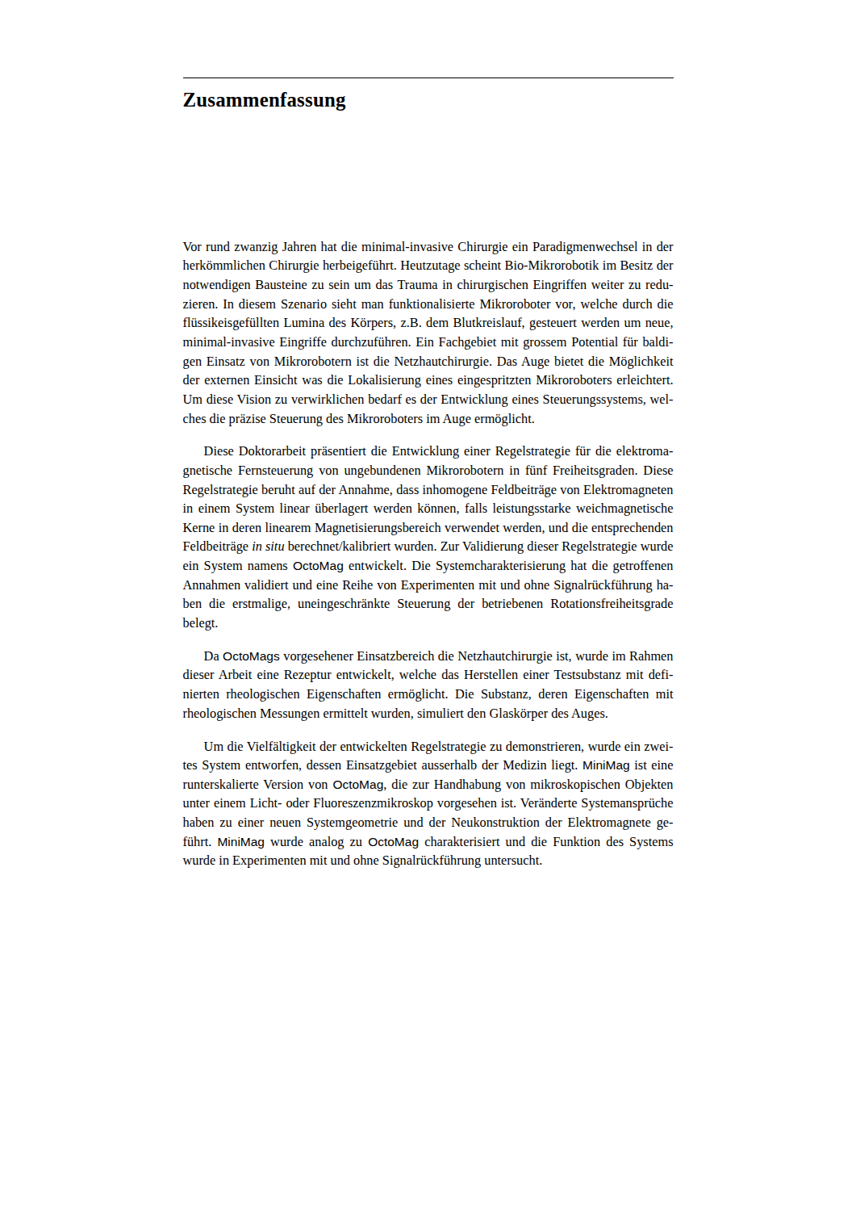Zusammenfassung
Vor rund zwanzig Jahren hat die minimal-invasive Chirurgie ein Paradigmenwechsel in der herkömmlichen Chirurgie herbeigeführt. Heutzutage scheint Bio-Mikrorobotik im Besitz der notwendigen Bausteine zu sein um das Trauma in chirurgischen Eingriffen weiter zu reduzieren. In diesem Szenario sieht man funktionalisierte Mikroroboter vor, welche durch die flüssikeisgefüllten Lumina des Körpers, z.B. dem Blutkreislauf, gesteuert werden um neue, minimal-invasive Eingriffe durchzuführen. Ein Fachgebiet mit grossem Potential für baldigen Einsatz von Mikrorobotern ist die Netzhautchirurgie. Das Auge bietet die Möglichkeit der externen Einsicht was die Lokalisierung eines eingespritzten Mikroroboters erleichtert. Um diese Vision zu verwirklichen bedarf es der Entwicklung eines Steuerungssystems, welches die präzise Steuerung des Mikroroboters im Auge ermöglicht.
Diese Doktorarbeit präsentiert die Entwicklung einer Regelstrategie für die elektromagnetische Fernsteuerung von ungebundenen Mikrorobotern in fünf Freiheitsgraden. Diese Regelstrategie beruht auf der Annahme, dass inhomogene Feldbeiträge von Elektromagneten in einem System linear überlagert werden können, falls leistungsstarke weichmagnetische Kerne in deren linearem Magnetisierungsbereich verwendet werden, und die entsprechenden Feldbeiträge in situ berechnet/kalibriert wurden. Zur Validierung dieser Regelstrategie wurde ein System namens OctoMag entwickelt. Die Systemcharakterisierung hat die getroffenen Annahmen validiert und eine Reihe von Experimenten mit und ohne Signalrückführung haben die erstmalige, uneingeschränkte Steuerung der betriebenen Rotationsfreiheitsgrade belegt.
Da OctoMags vorgesehener Einsatzbereich die Netzhautchirurgie ist, wurde im Rahmen dieser Arbeit eine Rezeptur entwickelt, welche das Herstellen einer Testsubstanz mit definierten rheologischen Eigenschaften ermöglicht. Die Substanz, deren Eigenschaften mit rheologischen Messungen ermittelt wurden, simuliert den Glaskörper des Auges.
Um die Vielfältigkeit der entwickelten Regelstrategie zu demonstrieren, wurde ein zweites System entworfen, dessen Einsatzgebiet ausserhalb der Medizin liegt. MiniMag ist eine runterskalierte Version von OctoMag, die zur Handhabung von mikroskopischen Objekten unter einem Licht- oder Fluoreszenzmikroskop vorgesehen ist. Veränderte Systemansprüche haben zu einer neuen Systemgeometrie und der Neukonstruktion der Elektromagnete geführt. MiniMag wurde analog zu OctoMag charakterisiert und die Funktion des Systems wurde in Experimenten mit und ohne Signalrückführung untersucht.